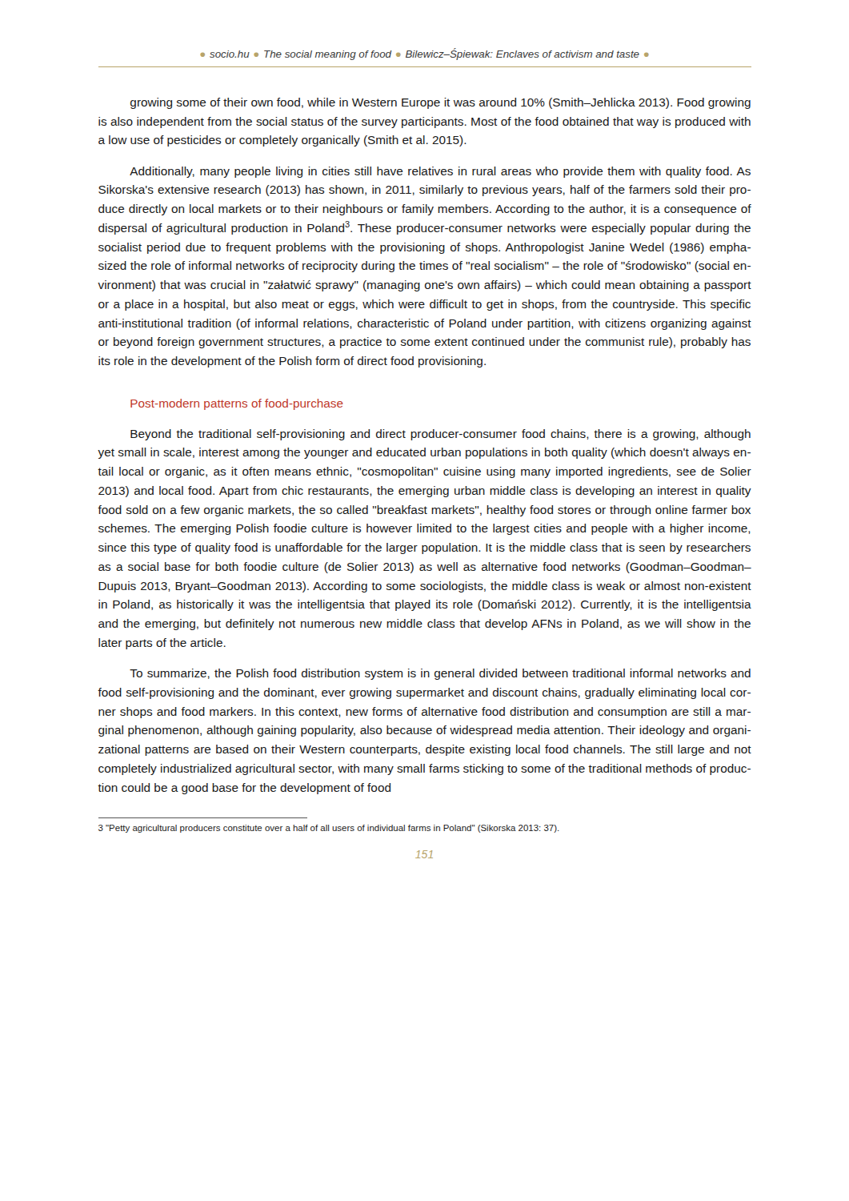●socio.hu●The social meaning of food●Bilewicz–Śpiewak: Enclaves of activism and taste●
growing some of their own food, while in Western Europe it was around 10% (Smith–Jehlicka 2013). Food growing is also independent from the social status of the survey participants. Most of the food obtained that way is produced with a low use of pesticides or completely organically (Smith et al. 2015).
Additionally, many people living in cities still have relatives in rural areas who provide them with quality food. As Sikorska's extensive research (2013) has shown, in 2011, similarly to previous years, half of the farmers sold their produce directly on local markets or to their neighbours or family members. According to the author, it is a consequence of dispersal of agricultural production in Poland3. These producer-consumer networks were especially popular during the socialist period due to frequent problems with the provisioning of shops. Anthropologist Janine Wedel (1986) emphasized the role of informal networks of reciprocity during the times of "real socialism" – the role of "środowisko" (social environment) that was crucial in "załatwić sprawy" (managing one's own affairs) – which could mean obtaining a passport or a place in a hospital, but also meat or eggs, which were difficult to get in shops, from the countryside. This specific anti-institutional tradition (of informal relations, characteristic of Poland under partition, with citizens organizing against or beyond foreign government structures, a practice to some extent continued under the communist rule), probably has its role in the development of the Polish form of direct food provisioning.
Post-modern patterns of food-purchase
Beyond the traditional self-provisioning and direct producer-consumer food chains, there is a growing, although yet small in scale, interest among the younger and educated urban populations in both quality (which doesn't always entail local or organic, as it often means ethnic, "cosmopolitan" cuisine using many imported ingredients, see de Solier 2013) and local food. Apart from chic restaurants, the emerging urban middle class is developing an interest in quality food sold on a few organic markets, the so called "breakfast markets", healthy food stores or through online farmer box schemes. The emerging Polish foodie culture is however limited to the largest cities and people with a higher income, since this type of quality food is unaffordable for the larger population. It is the middle class that is seen by researchers as a social base for both foodie culture (de Solier 2013) as well as alternative food networks (Goodman–Goodman–Dupuis 2013, Bryant–Goodman 2013). According to some sociologists, the middle class is weak or almost non-existent in Poland, as historically it was the intelligentsia that played its role (Domański 2012). Currently, it is the intelligentsia and the emerging, but definitely not numerous new middle class that develop AFNs in Poland, as we will show in the later parts of the article.
To summarize, the Polish food distribution system is in general divided between traditional informal networks and food self-provisioning and the dominant, ever growing supermarket and discount chains, gradually eliminating local corner shops and food markers. In this context, new forms of alternative food distribution and consumption are still a marginal phenomenon, although gaining popularity, also because of widespread media attention. Their ideology and organizational patterns are based on their Western counterparts, despite existing local food channels. The still large and not completely industrialized agricultural sector, with many small farms sticking to some of the traditional methods of production could be a good base for the development of food
3 "Petty agricultural producers constitute over a half of all users of individual farms in Poland" (Sikorska 2013: 37).
151